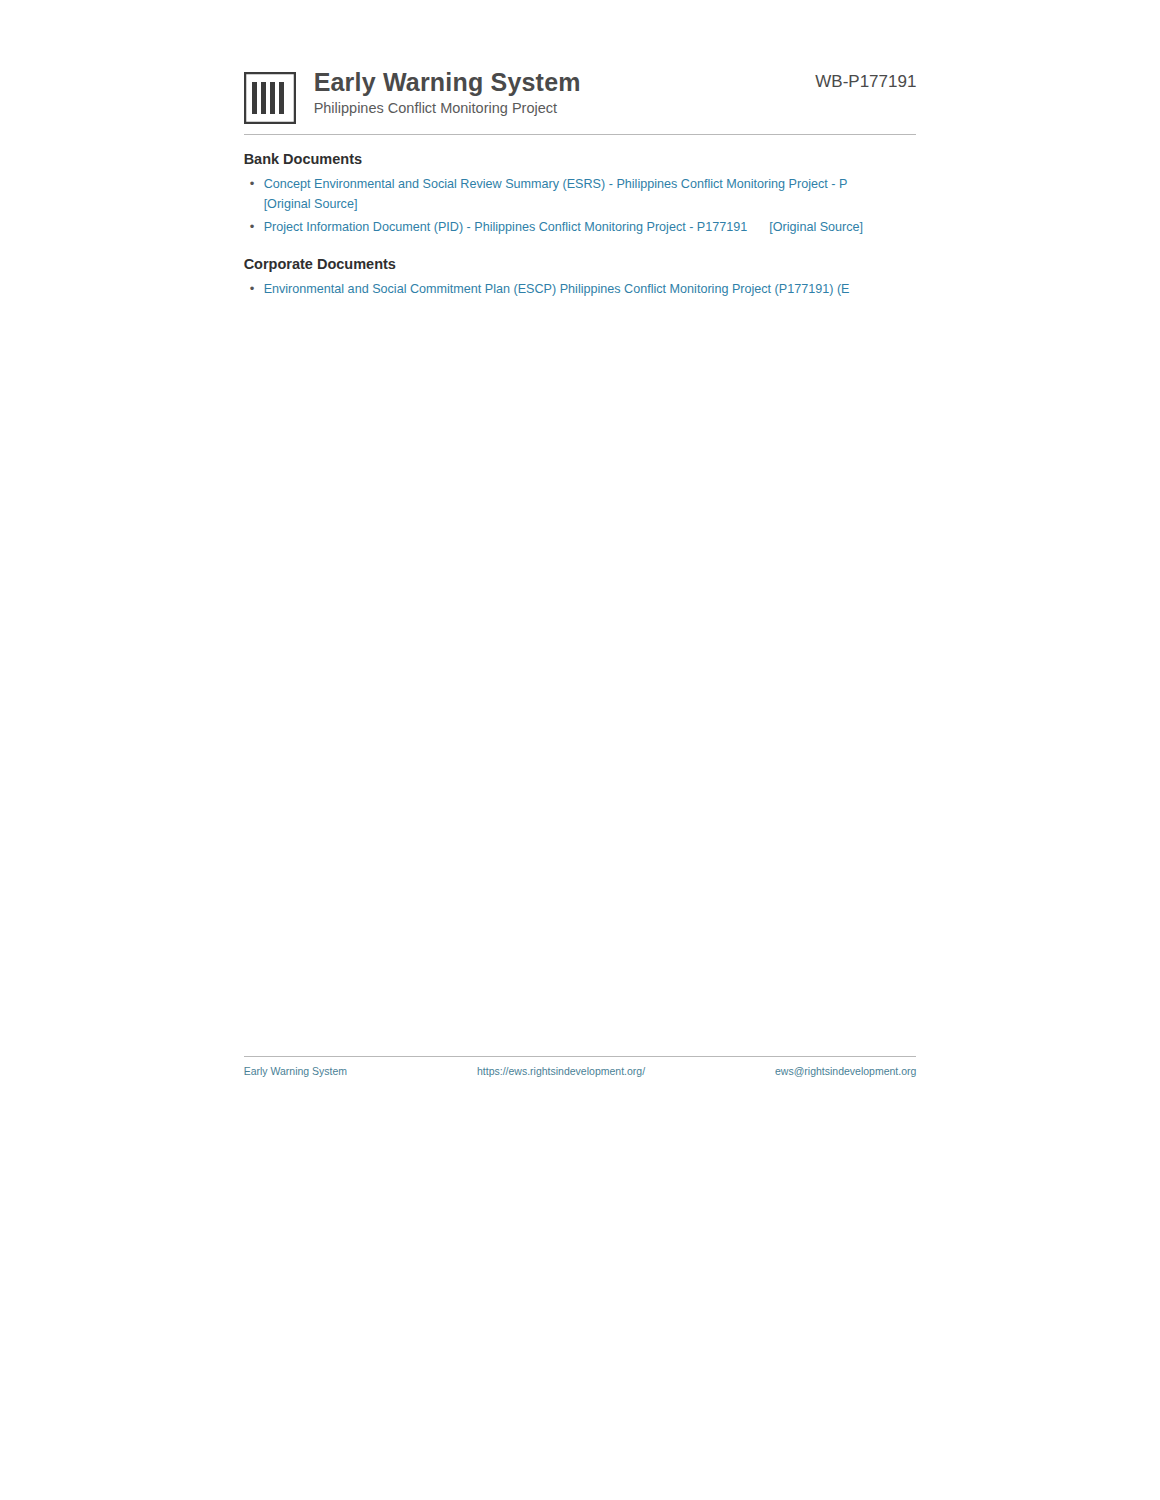Early Warning System
Philippines Conflict Monitoring Project
WB-P177191
Bank Documents
Concept Environmental and Social Review Summary (ESRS) - Philippines Conflict Monitoring Project - P [Original Source]
Project Information Document (PID) - Philippines Conflict Monitoring Project - P177191 [Original Source]
Corporate Documents
Environmental and Social Commitment Plan (ESCP) Philippines Conflict Monitoring Project (P177191) (E
Early Warning System
https://ews.rightsindevelopment.org/
ews@rightsindevelopment.org